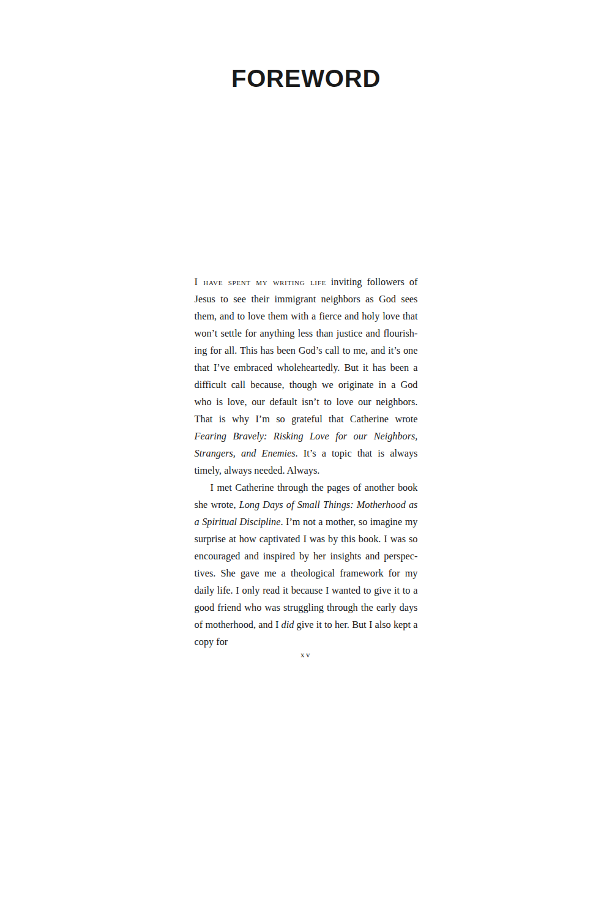Foreword
I have spent my writing life inviting followers of Jesus to see their immigrant neighbors as God sees them, and to love them with a fierce and holy love that won’t settle for anything less than justice and flourishing for all. This has been God’s call to me, and it’s one that I’ve embraced wholeheartedly. But it has been a difficult call because, though we originate in a God who is love, our default isn’t to love our neighbors. That is why I’m so grateful that Catherine wrote Fearing Bravely: Risking Love for our Neighbors, Strangers, and Enemies. It’s a topic that is always timely, always needed. Always.
I met Catherine through the pages of another book she wrote, Long Days of Small Things: Motherhood as a Spiritual Discipline. I’m not a mother, so imagine my surprise at how captivated I was by this book. I was so encouraged and inspired by her insights and perspectives. She gave me a theological framework for my daily life. I only read it because I wanted to give it to a good friend who was struggling through the early days of motherhood, and I did give it to her. But I also kept a copy for
xv